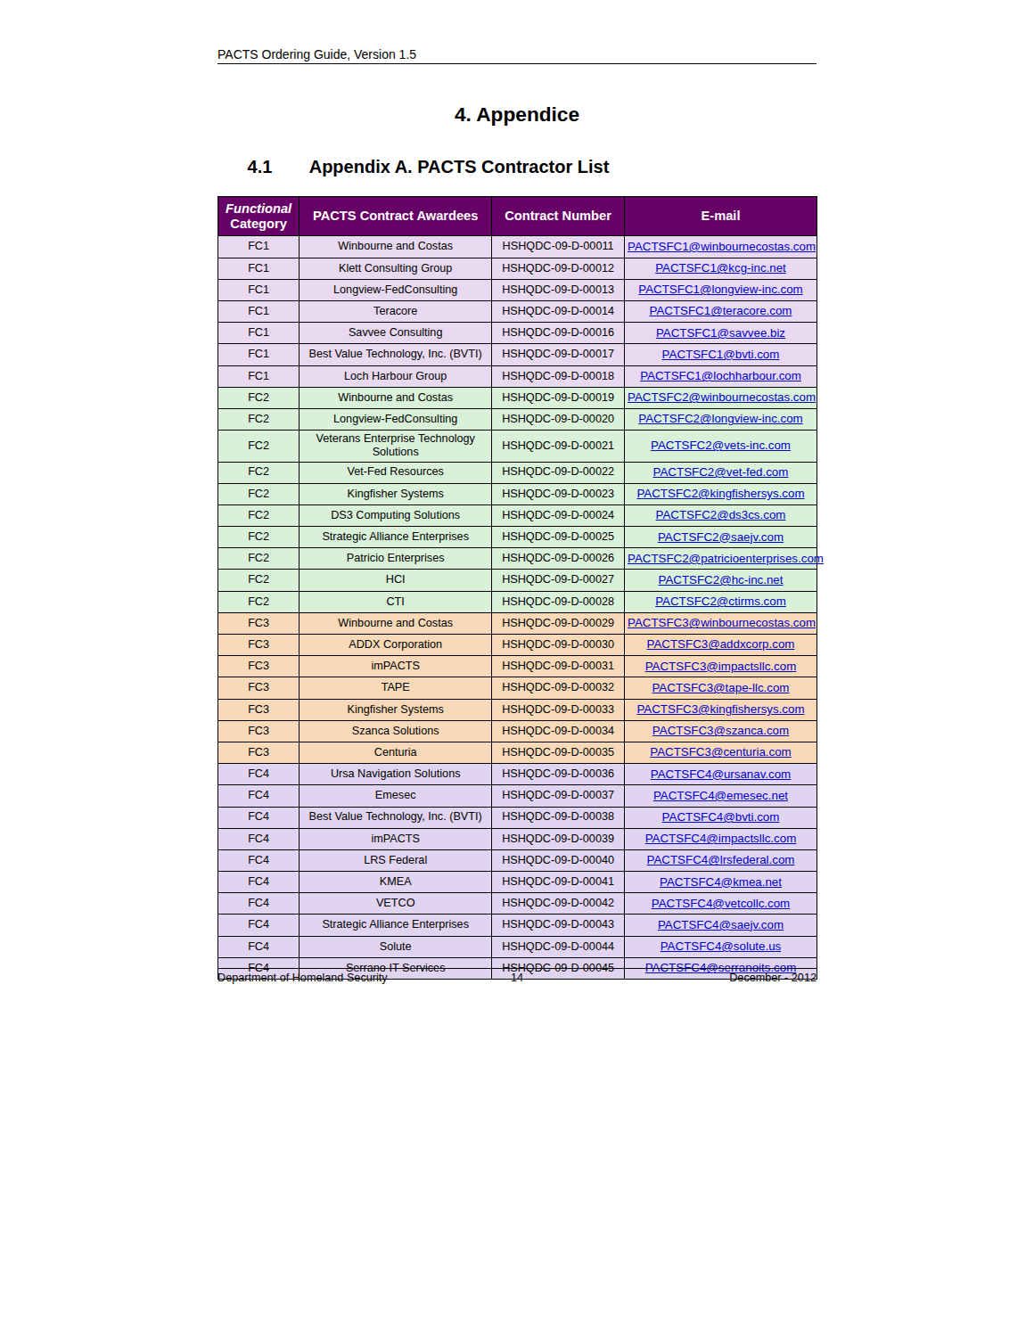PACTS Ordering Guide, Version 1.5
4. Appendice
4.1 Appendix A. PACTS Contractor List
| Functional Category | PACTS Contract Awardees | Contract Number | E-mail |
| --- | --- | --- | --- |
| FC1 | Winbourne and Costas | HSHQDC-09-D-00011 | PACTSFC1@winbournecostas.com |
| FC1 | Klett Consulting Group | HSHQDC-09-D-00012 | PACTSFC1@kcg-inc.net |
| FC1 | Longview-FedConsulting | HSHQDC-09-D-00013 | PACTSFC1@longview-inc.com |
| FC1 | Teracore | HSHQDC-09-D-00014 | PACTSFC1@teracore.com |
| FC1 | Savvee Consulting | HSHQDC-09-D-00016 | PACTSFC1@savvee.biz |
| FC1 | Best Value Technology, Inc. (BVTI) | HSHQDC-09-D-00017 | PACTSFC1@bvti.com |
| FC1 | Loch Harbour Group | HSHQDC-09-D-00018 | PACTSFC1@lochharbour.com |
| FC2 | Winbourne and Costas | HSHQDC-09-D-00019 | PACTSFC2@winbournecostas.com |
| FC2 | Longview-FedConsulting | HSHQDC-09-D-00020 | PACTSFC2@longview-inc.com |
| FC2 | Veterans Enterprise Technology Solutions | HSHQDC-09-D-00021 | PACTSFC2@vets-inc.com |
| FC2 | Vet-Fed Resources | HSHQDC-09-D-00022 | PACTSFC2@vet-fed.com |
| FC2 | Kingfisher Systems | HSHQDC-09-D-00023 | PACTSFC2@kingfishersys.com |
| FC2 | DS3 Computing Solutions | HSHQDC-09-D-00024 | PACTSFC2@ds3cs.com |
| FC2 | Strategic Alliance Enterprises | HSHQDC-09-D-00025 | PACTSFC2@saejv.com |
| FC2 | Patricio Enterprises | HSHQDC-09-D-00026 | PACTSFC2@patricioenterprises.com |
| FC2 | HCI | HSHQDC-09-D-00027 | PACTSFC2@hc-inc.net |
| FC2 | CTI | HSHQDC-09-D-00028 | PACTSFC2@ctirms.com |
| FC3 | Winbourne and Costas | HSHQDC-09-D-00029 | PACTSFC3@winbournecostas.com |
| FC3 | ADDX Corporation | HSHQDC-09-D-00030 | PACTSFC3@addxcorp.com |
| FC3 | imPACTS | HSHQDC-09-D-00031 | PACTSFC3@impactsllc.com |
| FC3 | TAPE | HSHQDC-09-D-00032 | PACTSFC3@tape-llc.com |
| FC3 | Kingfisher Systems | HSHQDC-09-D-00033 | PACTSFC3@kingfishersys.com |
| FC3 | Szanca Solutions | HSHQDC-09-D-00034 | PACTSFC3@szanca.com |
| FC3 | Centuria | HSHQDC-09-D-00035 | PACTSFC3@centuria.com |
| FC4 | Ursa Navigation Solutions | HSHQDC-09-D-00036 | PACTSFC4@ursanav.com |
| FC4 | Emesec | HSHQDC-09-D-00037 | PACTSFC4@emesec.net |
| FC4 | Best Value Technology, Inc. (BVTI) | HSHQDC-09-D-00038 | PACTSFC4@bvti.com |
| FC4 | imPACTS | HSHQDC-09-D-00039 | PACTSFC4@impactsllc.com |
| FC4 | LRS Federal | HSHQDC-09-D-00040 | PACTSFC4@lrsfederal.com |
| FC4 | KMEA | HSHQDC-09-D-00041 | PACTSFC4@kmea.net |
| FC4 | VETCO | HSHQDC-09-D-00042 | PACTSFC4@vetcollc.com |
| FC4 | Strategic Alliance Enterprises | HSHQDC-09-D-00043 | PACTSFC4@saejv.com |
| FC4 | Solute | HSHQDC-09-D-00044 | PACTSFC4@solute.us |
| FC4 | Serrano IT Services | HSHQDC-09-D-00045 | PACTSFC4@serranoits.com |
Department of Homeland Security
14
December - 2012